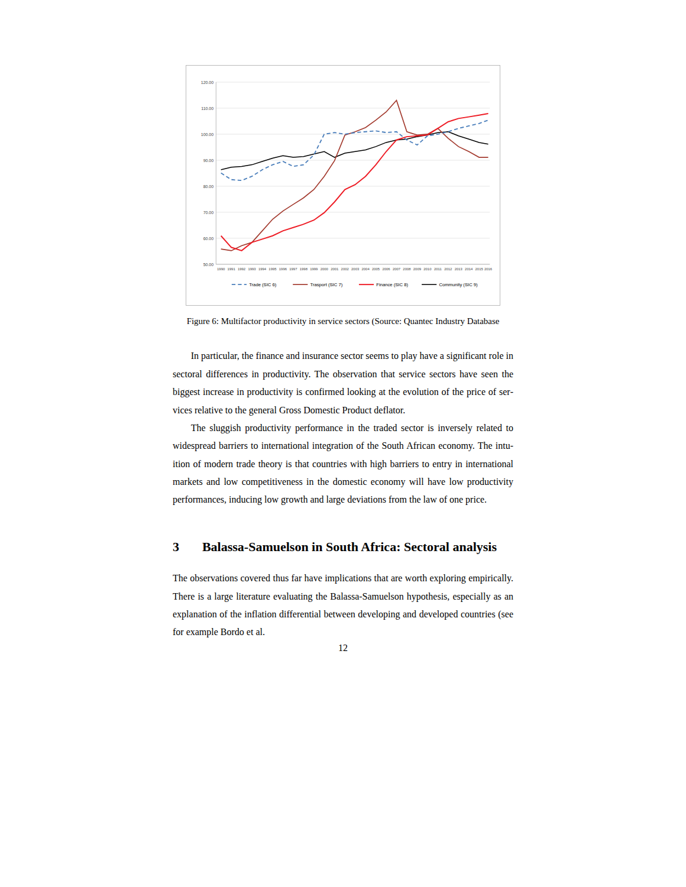120.00 110.00 100.00 90.00 80.00 70.00 60.00 50.00 1990 1991 1992 1993 1994 1995 1996 1997 1998 1999 2000 2001 2002 2003 2004 2005 2006 2007 2008 2009 2010 2011 2012 2013 2014 2015 2016 Trade (SIC 6) Trasport (SIC 7) Finance (SIC 8) Community (SIC 9)
Figure 6: Multifactor productivity in service sectors (Source: Quantec Industry Database
In particular, the finance and insurance sector seems to play have a significant role in sectoral differences in productivity. The observation that service sectors have seen the biggest increase in productivity is confirmed looking at the evolution of the price of services relative to the general Gross Domestic Product deflator.
The sluggish productivity performance in the traded sector is inversely related to widespread barriers to international integration of the South African economy. The intuition of modern trade theory is that countries with high barriers to entry in international markets and low competitiveness in the domestic economy will have low productivity performances, inducing low growth and large deviations from the law of one price.
3 Balassa-Samuelson in South Africa: Sectoral analysis
The observations covered thus far have implications that are worth exploring empirically. There is a large literature evaluating the Balassa-Samuelson hypothesis, especially as an explanation of the inflation differential between developing and developed countries (see for example Bordo et al.
12